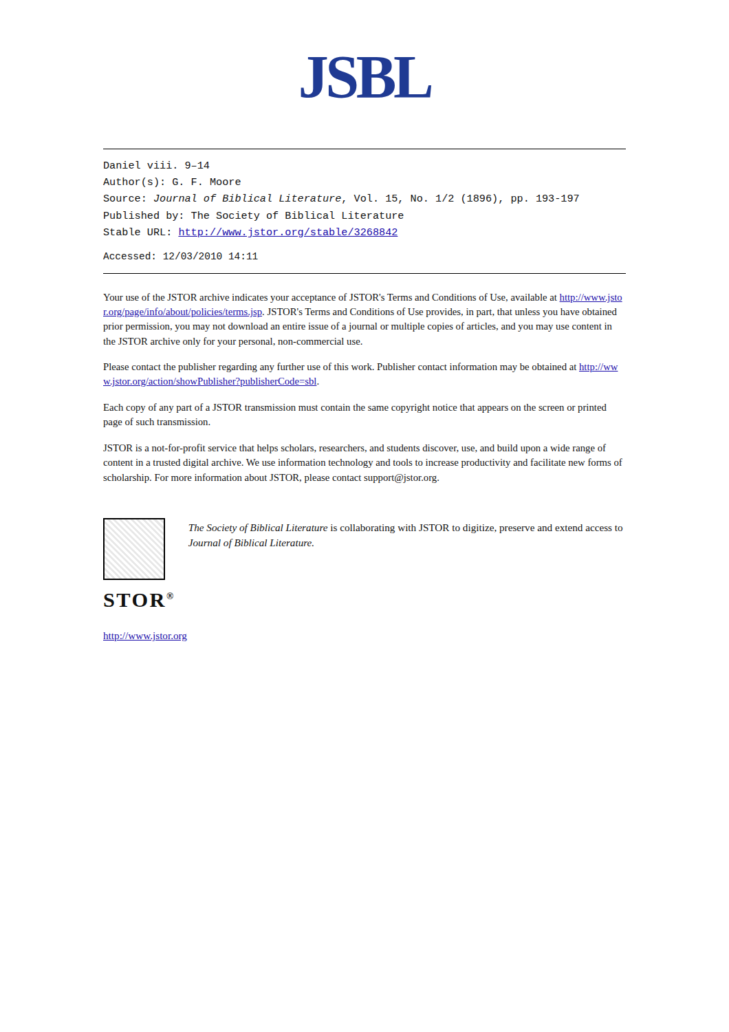JSBL
Daniel viii. 9–14
Author(s): G. F. Moore
Source: Journal of Biblical Literature, Vol. 15, No. 1/2 (1896), pp. 193-197
Published by: The Society of Biblical Literature
Stable URL: http://www.jstor.org/stable/3268842
Accessed: 12/03/2010 14:11
Your use of the JSTOR archive indicates your acceptance of JSTOR's Terms and Conditions of Use, available at http://www.jstor.org/page/info/about/policies/terms.jsp. JSTOR's Terms and Conditions of Use provides, in part, that unless you have obtained prior permission, you may not download an entire issue of a journal or multiple copies of articles, and you may use content in the JSTOR archive only for your personal, non-commercial use.
Please contact the publisher regarding any further use of this work. Publisher contact information may be obtained at http://www.jstor.org/action/showPublisher?publisherCode=sbl.
Each copy of any part of a JSTOR transmission must contain the same copyright notice that appears on the screen or printed page of such transmission.
JSTOR is a not-for-profit service that helps scholars, researchers, and students discover, use, and build upon a wide range of content in a trusted digital archive. We use information technology and tools to increase productivity and facilitate new forms of scholarship. For more information about JSTOR, please contact support@jstor.org.
STOR®
The Society of Biblical Literature is collaborating with JSTOR to digitize, preserve and extend access to Journal of Biblical Literature.
http://www.jstor.org